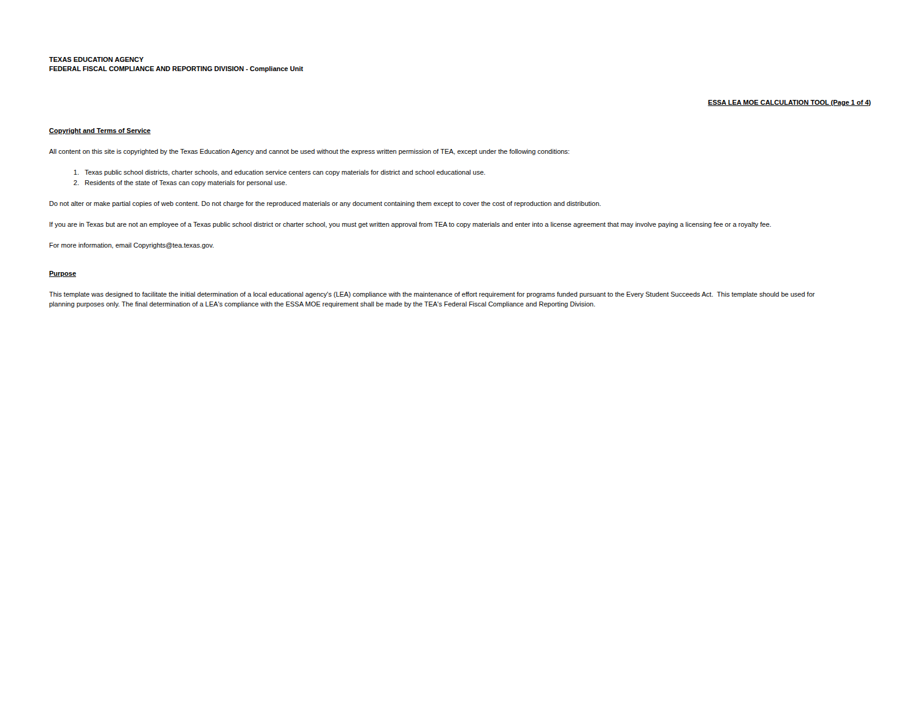TEXAS EDUCATION AGENCY
FEDERAL FISCAL COMPLIANCE AND REPORTING DIVISION - Compliance Unit
ESSA LEA MOE CALCULATION TOOL (Page 1 of 4)
Copyright and Terms of Service
All content on this site is copyrighted by the Texas Education Agency and cannot be used without the express written permission of TEA, except under the following conditions:
Texas public school districts, charter schools, and education service centers can copy materials for district and school educational use.
Residents of the state of Texas can copy materials for personal use.
Do not alter or make partial copies of web content. Do not charge for the reproduced materials or any document containing them except to cover the cost of reproduction and distribution.
If you are in Texas but are not an employee of a Texas public school district or charter school, you must get written approval from TEA to copy materials and enter into a license agreement that may involve paying a licensing fee or a royalty fee.
For more information, email Copyrights@tea.texas.gov.
Purpose
This template was designed to facilitate the initial determination of a local educational agency's (LEA) compliance with the maintenance of effort requirement for programs funded pursuant to the Every Student Succeeds Act. This template should be used for planning purposes only. The final determination of a LEA's compliance with the ESSA MOE requirement shall be made by the TEA's Federal Fiscal Compliance and Reporting Division.